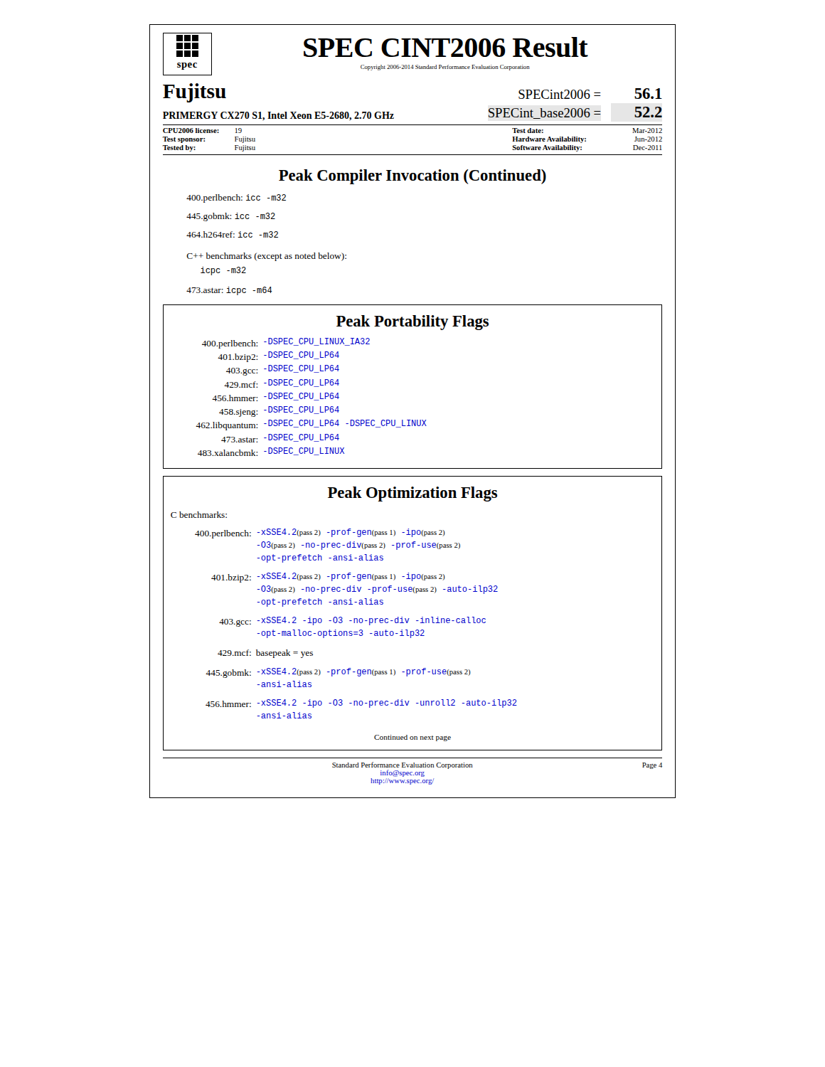spec
SPEC CINT2006 Result
Copyright 2006-2014 Standard Performance Evaluation Corporation
Fujitsu
SPECint2006 = 56.1
PRIMERGY CX270 S1, Intel Xeon E5-2680, 2.70 GHz
SPECint_base2006 = 52.2
CPU2006 license:
19
Test date:
Mar-2012
Test sponsor:
Fujitsu
Hardware Availability:
Jun-2012
Tested by:
Fujitsu
Software Availability:
Dec-2011
Peak Compiler Invocation (Continued)
400.perlbench: icc -m32
445.gobmk: icc -m32
464.h264ref: icc -m32
C++ benchmarks (except as noted below):
icpc -m32
473.astar: icpc -m64
Peak Portability Flags
400.perlbench:
-DSPEC_CPU_LINUX_IA32
401.bzip2:
-DSPEC_CPU_LP64
403.gcc:
-DSPEC_CPU_LP64
429.mcf:
-DSPEC_CPU_LP64
456.hmmer:
-DSPEC_CPU_LP64
458.sjeng:
-DSPEC_CPU_LP64
462.libquantum:
-DSPEC_CPU_LP64 -DSPEC_CPU_LINUX
473.astar:
-DSPEC_CPU_LP64
483.xalancbmk:
-DSPEC_CPU_LINUX
Peak Optimization Flags
C benchmarks:
400.perlbench:
-xSSE4.2(pass 2) -prof-gen(pass 1) -ipo(pass 2)
-O3(pass 2) -no-prec-div(pass 2) -prof-use(pass 2)
-opt-prefetch -ansi-alias
401.bzip2:
-xSSE4.2(pass 2) -prof-gen(pass 1) -ipo(pass 2)
-O3(pass 2) -no-prec-div -prof-use(pass 2) -auto-ilp32
-opt-prefetch -ansi-alias
403.gcc:
-xSSE4.2 -ipo -O3 -no-prec-div -inline-calloc
-opt-malloc-options=3 -auto-ilp32
429.mcf:
basepeak = yes
445.gobmk:
-xSSE4.2(pass 2) -prof-gen(pass 1) -prof-use(pass 2)
-ansi-alias
456.hmmer:
-xSSE4.2 -ipo -O3 -no-prec-div -unroll2 -auto-ilp32
-ansi-alias
Continued on next page
Standard Performance Evaluation Corporation
info@spec.org
http://www.spec.org/
Page 4